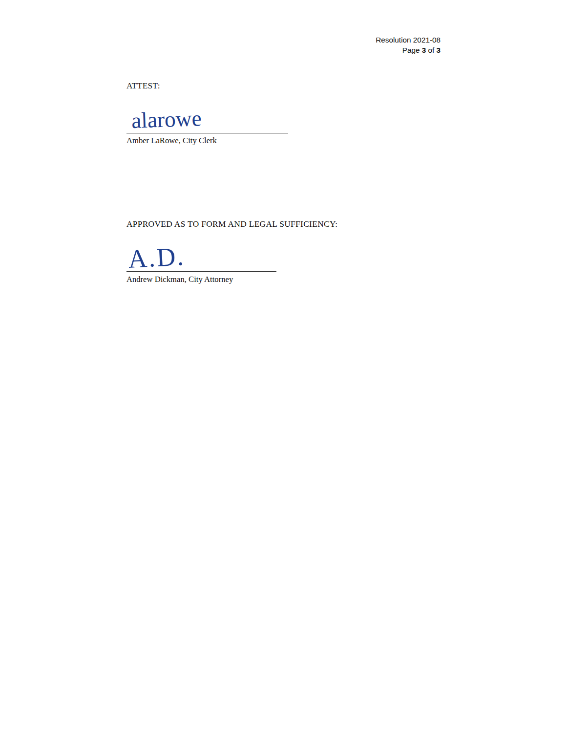Resolution 2021-08 Page 3 of 3
ATTEST:
alarowe
Amber LaRowe, City Clerk
APPROVED AS TO FORM AND LEGAL SUFFICIENCY:
A.D.
Andrew Dickman, City Attorney